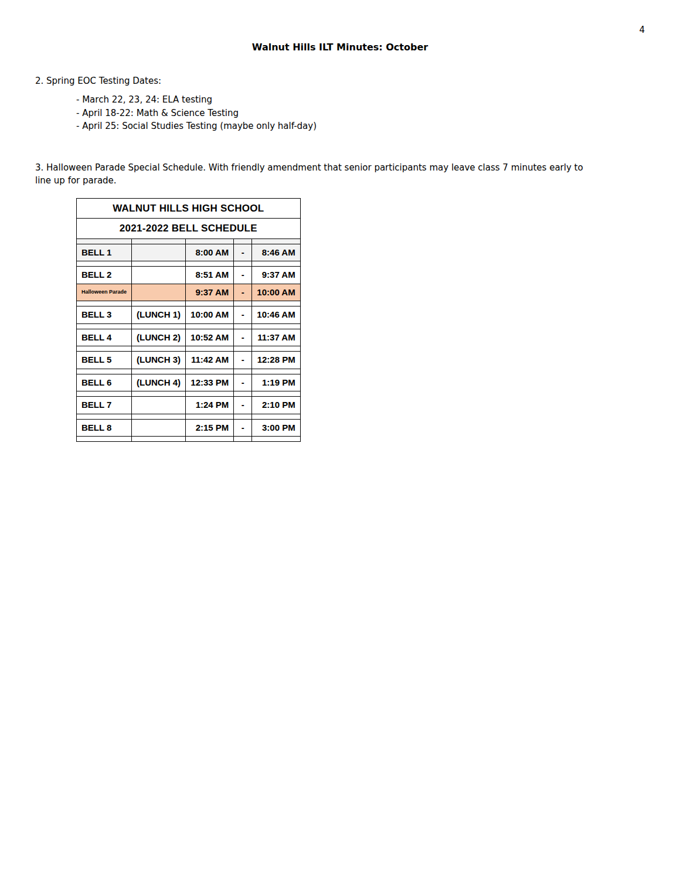4
Walnut Hills ILT Minutes: October
2. Spring EOC Testing Dates:
- March 22, 23, 24: ELA testing
- April 18-22: Math & Science Testing
- April 25: Social Studies Testing (maybe only half-day)
3. Halloween Parade Special Schedule. With friendly amendment that senior participants may leave class 7 minutes early to line up for parade.
| WALNUT HILLS HIGH SCHOOL |
| 2021-2022 BELL SCHEDULE |
| BELL 1 | | 8:00 AM | - | 8:46 AM |
| BELL 2 | | 8:51 AM | - | 9:37 AM |
| Halloween Parade | | 9:37 AM | - | 10:00 AM |
| BELL 3 | (LUNCH 1) | 10:00 AM | - | 10:46 AM |
| BELL 4 | (LUNCH 2) | 10:52 AM | - | 11:37 AM |
| BELL 5 | (LUNCH 3) | 11:42 AM | - | 12:28 PM |
| BELL 6 | (LUNCH 4) | 12:33 PM | - | 1:19 PM |
| BELL 7 | | 1:24 PM | - | 2:10 PM |
| BELL 8 | | 2:15 PM | - | 3:00 PM |